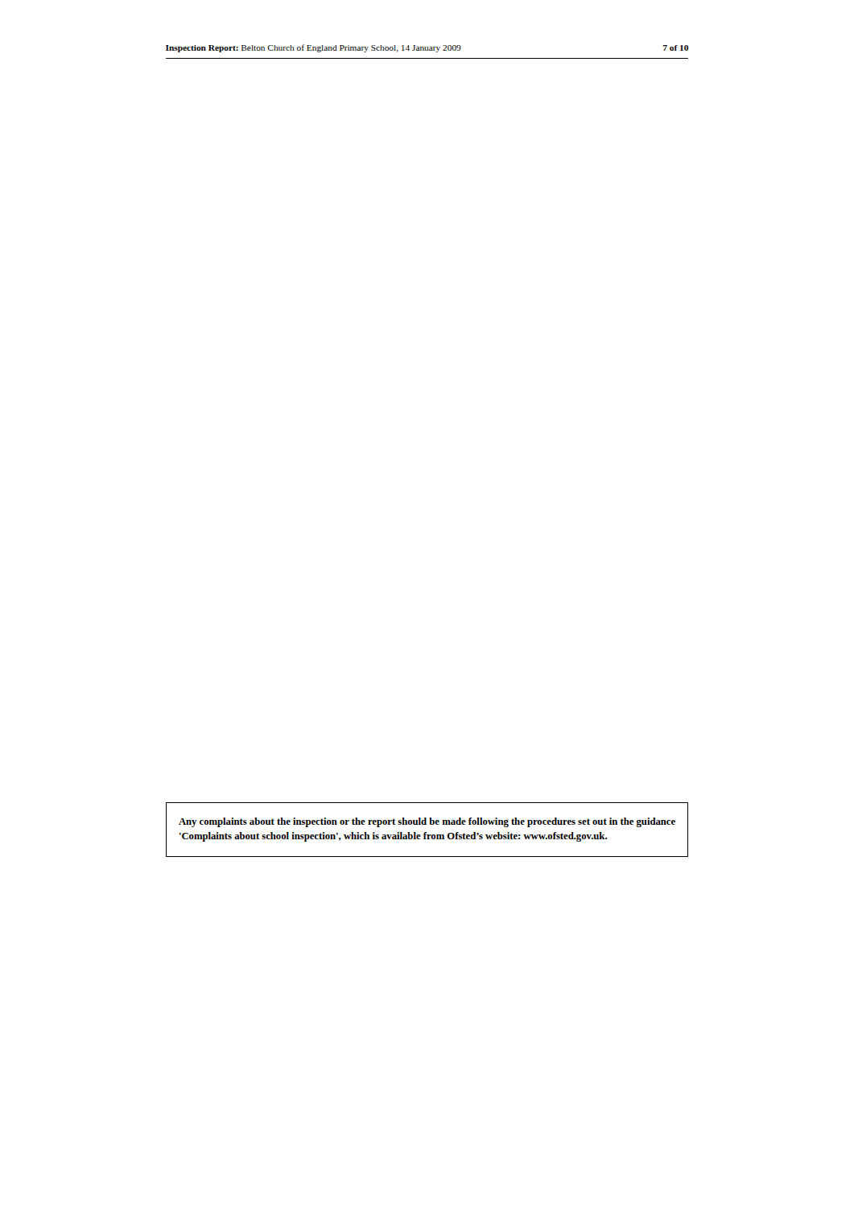Inspection Report: Belton Church of England Primary School, 14 January 2009
7 of 10
Any complaints about the inspection or the report should be made following the procedures set out in the guidance 'Complaints about school inspection', which is available from Ofsted’s website: www.ofsted.gov.uk.